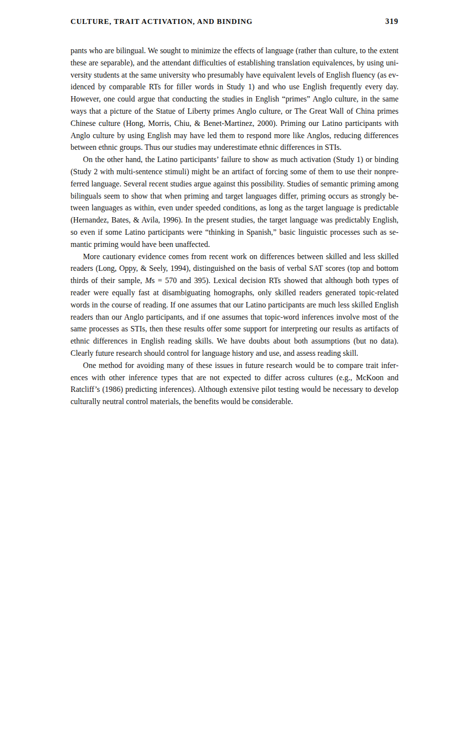Culture, Trait Activation, and Binding 319
pants who are bilingual. We sought to minimize the effects of language (rather than culture, to the extent these are separable), and the attendant difficulties of establishing translation equivalences, by using university students at the same university who presumably have equivalent levels of English fluency (as evidenced by comparable RTs for filler words in Study 1) and who use English frequently every day. However, one could argue that conducting the studies in English “primes” Anglo culture, in the same ways that a picture of the Statue of Liberty primes Anglo culture, or The Great Wall of China primes Chinese culture (Hong, Morris, Chiu, & Benet-Martinez, 2000). Priming our Latino participants with Anglo culture by using English may have led them to respond more like Anglos, reducing differences between ethnic groups. Thus our studies may underestimate ethnic differences in STIs.
On the other hand, the Latino participants’ failure to show as much activation (Study 1) or binding (Study 2 with multi-sentence stimuli) might be an artifact of forcing some of them to use their nonpreferred language. Several recent studies argue against this possibility. Studies of semantic priming among bilinguals seem to show that when priming and target languages differ, priming occurs as strongly between languages as within, even under speeded conditions, as long as the target language is predictable (Hernandez, Bates, & Avila, 1996). In the present studies, the target language was predictably English, so even if some Latino participants were “thinking in Spanish,” basic linguistic processes such as semantic priming would have been unaffected.
More cautionary evidence comes from recent work on differences between skilled and less skilled readers (Long, Oppy, & Seely, 1994), distinguished on the basis of verbal SAT scores (top and bottom thirds of their sample, Ms = 570 and 395). Lexical decision RTs showed that although both types of reader were equally fast at disambiguating homographs, only skilled readers generated topic-related words in the course of reading. If one assumes that our Latino participants are much less skilled English readers than our Anglo participants, and if one assumes that topic-word inferences involve most of the same processes as STIs, then these results offer some support for interpreting our results as artifacts of ethnic differences in English reading skills. We have doubts about both assumptions (but no data). Clearly future research should control for language history and use, and assess reading skill.
One method for avoiding many of these issues in future research would be to compare trait inferences with other inference types that are not expected to differ across cultures (e.g., McKoon and Ratcliff’s (1986) predicting inferences). Although extensive pilot testing would be necessary to develop culturally neutral control materials, the benefits would be considerable.